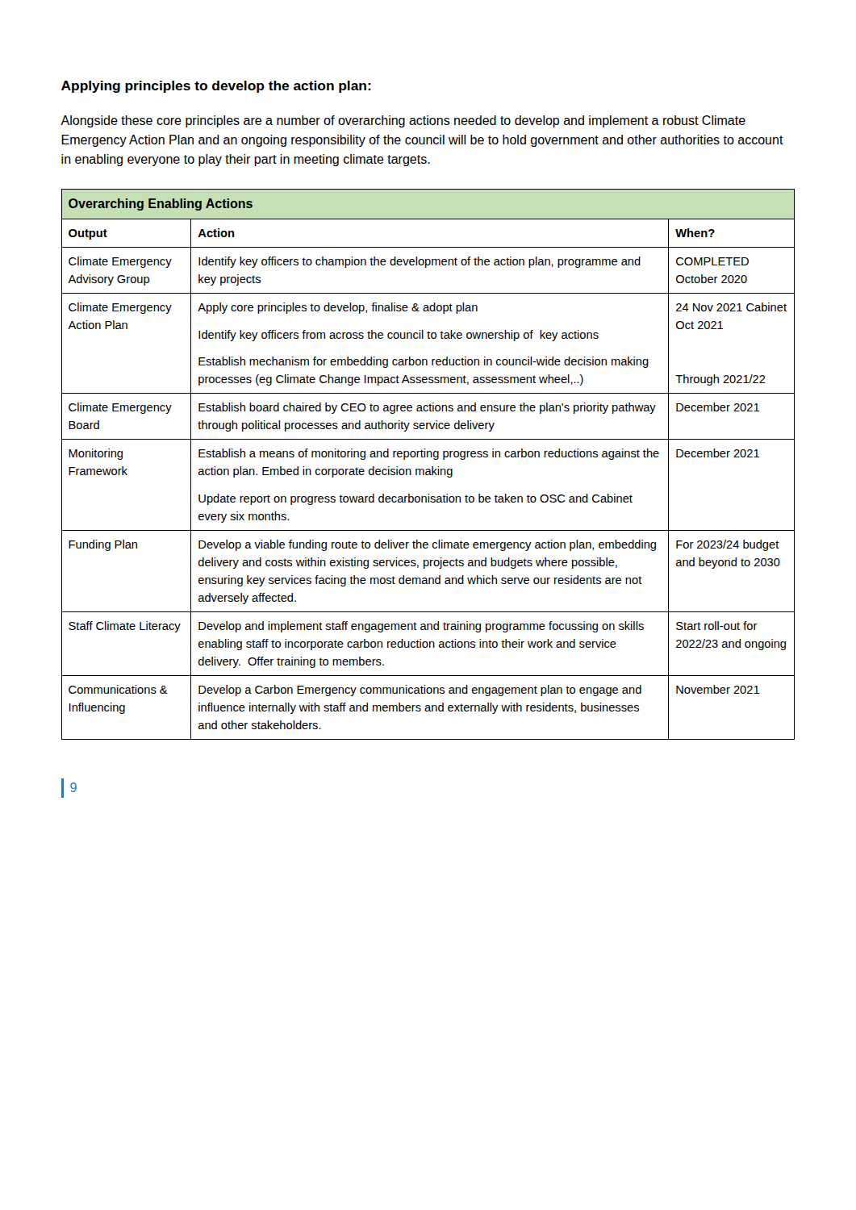Applying principles to develop the action plan:
Alongside these core principles are a number of overarching actions needed to develop and implement a robust Climate Emergency Action Plan and an ongoing responsibility of the council will be to hold government and other authorities to account in enabling everyone to play their part in meeting climate targets.
| Overarching Enabling Actions |
| Output | Action | When? |
| Climate Emergency Advisory Group | Identify key officers to champion the development of the action plan, programme and key projects | COMPLETED October 2020 |
| Climate Emergency Action Plan | Apply core principles to develop, finalise & adopt plan Identify key officers from across the council to take ownership of key actions Establish mechanism for embedding carbon reduction in council-wide decision making processes (eg Climate Change Impact Assessment, assessment wheel,..) | 24 Nov 2021 Cabinet Oct 2021 Through 2021/22 |
| Climate Emergency Board | Establish board chaired by CEO to agree actions and ensure the plan's priority pathway through political processes and authority service delivery | December 2021 |
| Monitoring Framework | Establish a means of monitoring and reporting progress in carbon reductions against the action plan. Embed in corporate decision making Update report on progress toward decarbonisation to be taken to OSC and Cabinet every six months. | December 2021 |
| Funding Plan | Develop a viable funding route to deliver the climate emergency action plan, embedding delivery and costs within existing services, projects and budgets where possible, ensuring key services facing the most demand and which serve our residents are not adversely affected. | For 2023/24 budget and beyond to 2030 |
| Staff Climate Literacy | Develop and implement staff engagement and training programme focussing on skills enabling staff to incorporate carbon reduction actions into their work and service delivery. Offer training to members. | Start roll-out for 2022/23 and ongoing |
| Communications & Influencing | Develop a Carbon Emergency communications and engagement plan to engage and influence internally with staff and members and externally with residents, businesses and other stakeholders. | November 2021 |
9